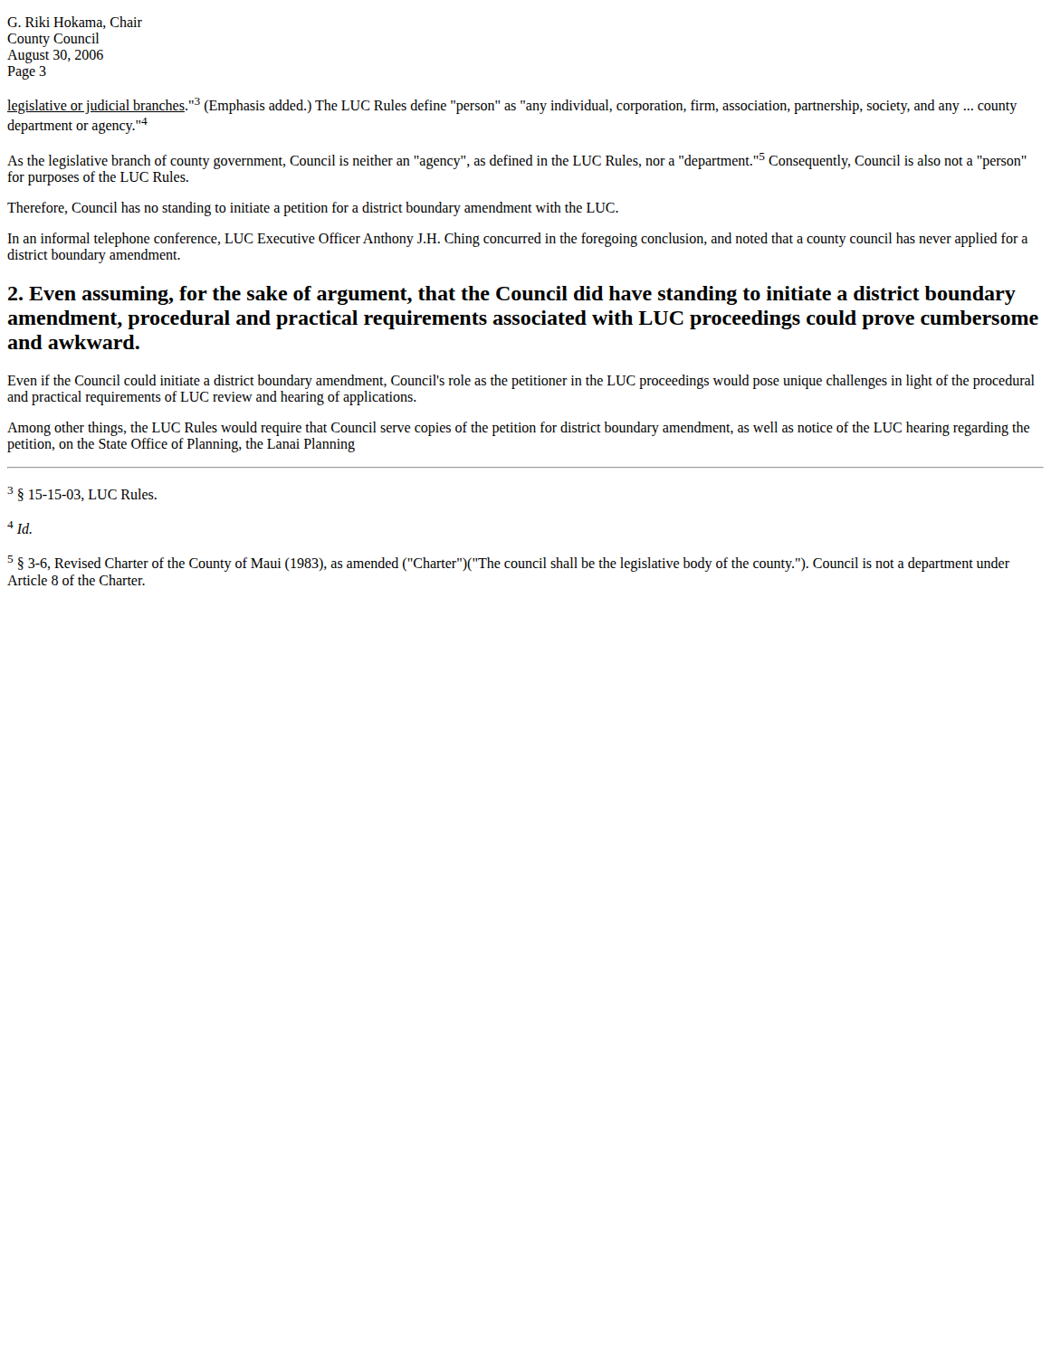G. Riki Hokama, Chair
County Council
August 30, 2006
Page 3
legislative or judicial branches."3 (Emphasis added.) The LUC Rules define "person" as "any individual, corporation, firm, association, partnership, society, and any ... county department or agency."4
As the legislative branch of county government, Council is neither an "agency", as defined in the LUC Rules, nor a "department."5 Consequently, Council is also not a "person" for purposes of the LUC Rules.
Therefore, Council has no standing to initiate a petition for a district boundary amendment with the LUC.
In an informal telephone conference, LUC Executive Officer Anthony J.H. Ching concurred in the foregoing conclusion, and noted that a county council has never applied for a district boundary amendment.
2. Even assuming, for the sake of argument, that the Council did have standing to initiate a district boundary amendment, procedural and practical requirements associated with LUC proceedings could prove cumbersome and awkward.
Even if the Council could initiate a district boundary amendment, Council's role as the petitioner in the LUC proceedings would pose unique challenges in light of the procedural and practical requirements of LUC review and hearing of applications.
Among other things, the LUC Rules would require that Council serve copies of the petition for district boundary amendment, as well as notice of the LUC hearing regarding the petition, on the State Office of Planning, the Lanai Planning
3 § 15-15-03, LUC Rules.
4 Id.
5 § 3-6, Revised Charter of the County of Maui (1983), as amended ("Charter")("The council shall be the legislative body of the county."). Council is not a department under Article 8 of the Charter.